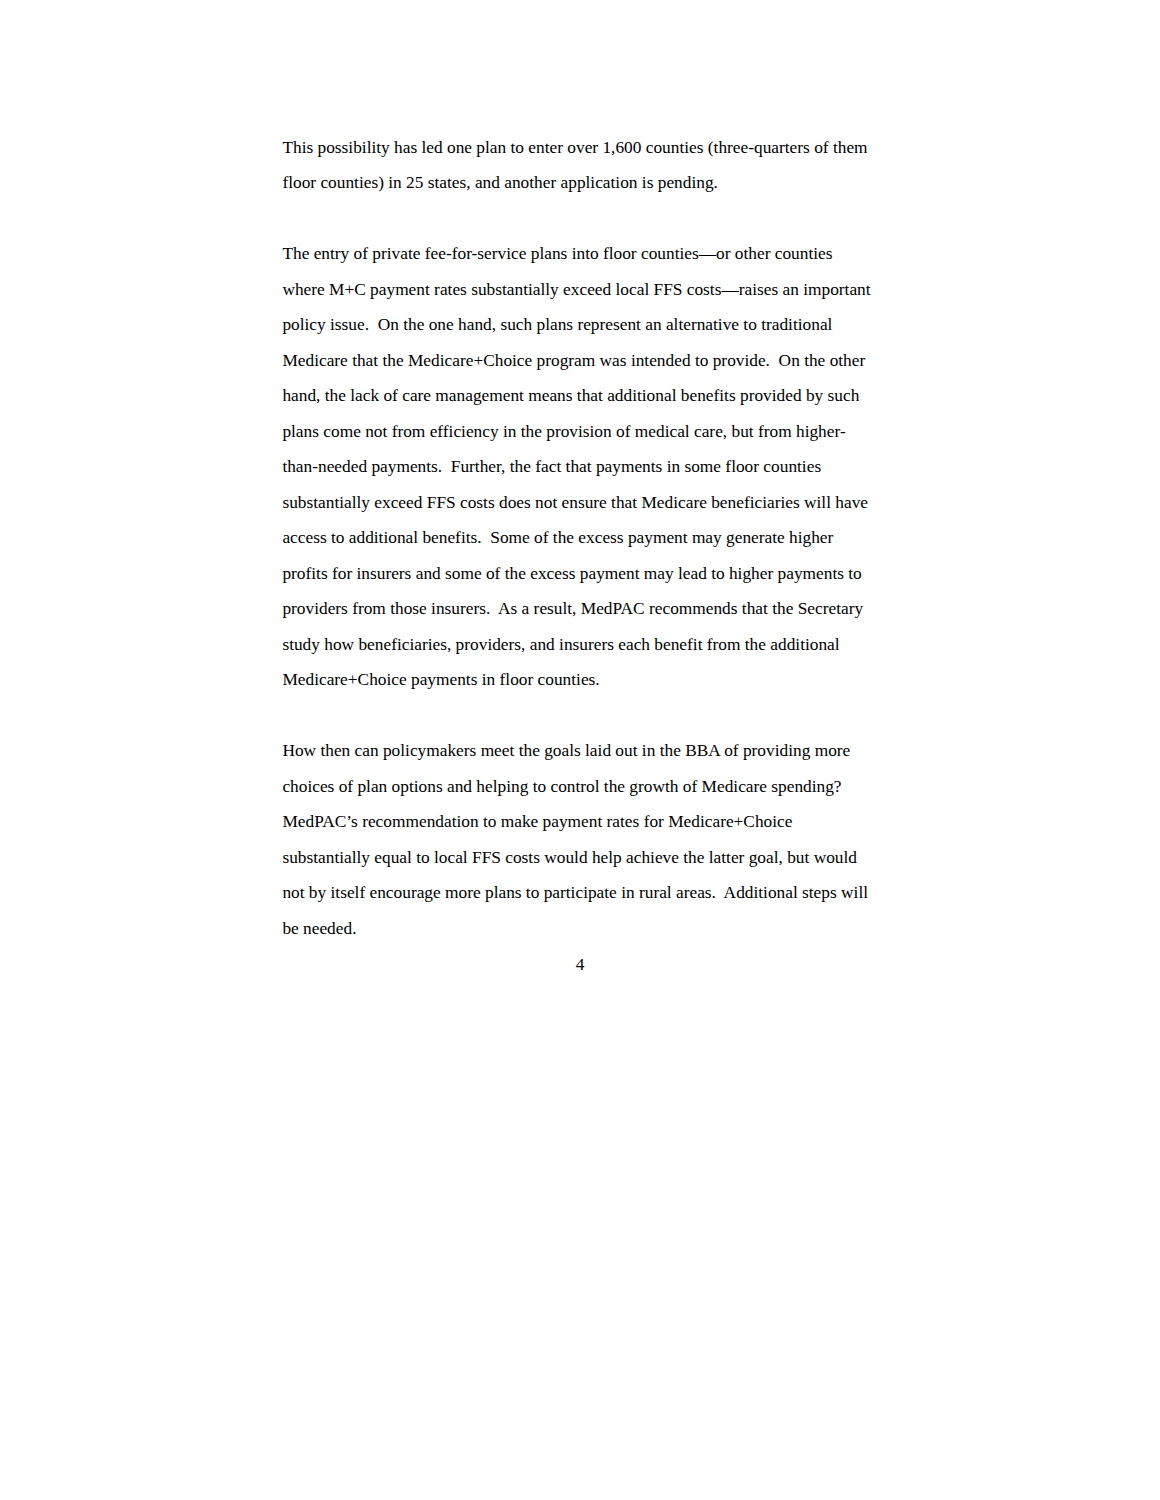This possibility has led one plan to enter over 1,600 counties (three-quarters of them floor counties) in 25 states, and another application is pending.
The entry of private fee-for-service plans into floor counties—or other counties where M+C payment rates substantially exceed local FFS costs—raises an important policy issue. On the one hand, such plans represent an alternative to traditional Medicare that the Medicare+Choice program was intended to provide. On the other hand, the lack of care management means that additional benefits provided by such plans come not from efficiency in the provision of medical care, but from higher-than-needed payments. Further, the fact that payments in some floor counties substantially exceed FFS costs does not ensure that Medicare beneficiaries will have access to additional benefits. Some of the excess payment may generate higher profits for insurers and some of the excess payment may lead to higher payments to providers from those insurers. As a result, MedPAC recommends that the Secretary study how beneficiaries, providers, and insurers each benefit from the additional Medicare+Choice payments in floor counties.
How then can policymakers meet the goals laid out in the BBA of providing more choices of plan options and helping to control the growth of Medicare spending? MedPAC’s recommendation to make payment rates for Medicare+Choice substantially equal to local FFS costs would help achieve the latter goal, but would not by itself encourage more plans to participate in rural areas. Additional steps will be needed.
4